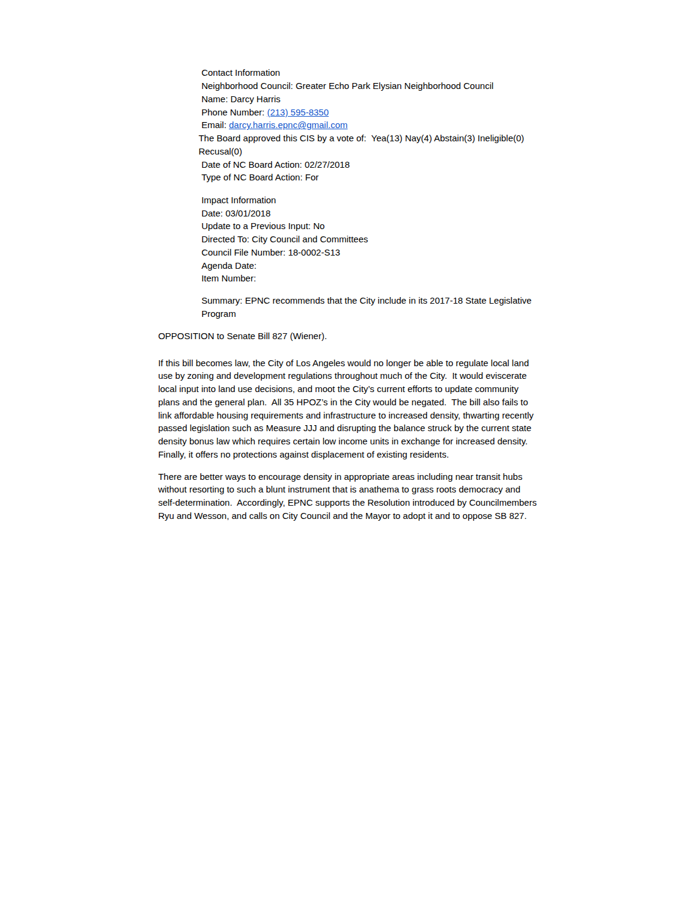Contact Information
Neighborhood Council: Greater Echo Park Elysian Neighborhood Council
Name: Darcy Harris
Phone Number: (213) 595-8350
Email: darcy.harris.epnc@gmail.com
The Board approved this CIS by a vote of: Yea(13) Nay(4) Abstain(3) Ineligible(0) Recusal(0)
Date of NC Board Action: 02/27/2018
Type of NC Board Action: For
Impact Information
Date: 03/01/2018
Update to a Previous Input: No
Directed To: City Council and Committees
Council File Number: 18-0002-S13
Agenda Date:
Item Number:
Summary: EPNC recommends that the City include in its 2017-18 State Legislative Program
OPPOSITION to Senate Bill 827 (Wiener).
If this bill becomes law, the City of Los Angeles would no longer be able to regulate local land use by zoning and development regulations throughout much of the City. It would eviscerate local input into land use decisions, and moot the City’s current efforts to update community plans and the general plan. All 35 HPOZ’s in the City would be negated. The bill also fails to link affordable housing requirements and infrastructure to increased density, thwarting recently passed legislation such as Measure JJJ and disrupting the balance struck by the current state density bonus law which requires certain low income units in exchange for increased density. Finally, it offers no protections against displacement of existing residents.
There are better ways to encourage density in appropriate areas including near transit hubs without resorting to such a blunt instrument that is anathema to grass roots democracy and self-determination. Accordingly, EPNC supports the Resolution introduced by Councilmembers Ryu and Wesson, and calls on City Council and the Mayor to adopt it and to oppose SB 827.